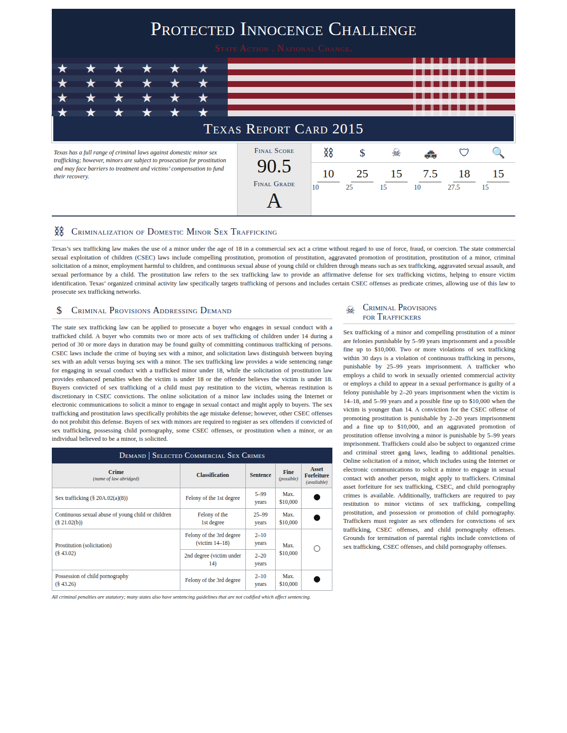Protected Innocence Challenge
State Action . National Change.
★ ★ ★ ★ ★ ★
★ ★ ★ ★ ★ ★
★ ★ ★ ★ ★ ★
★ ★ ★ ★ ★ ★
Texas Report Card 2015
Texas has a full range of criminal laws against domestic minor sex trafficking; however, minors are subject to prosecution for prostitution and may face barriers to treatment and victims’ compensation to fund their recovery.
Final Score
90.5
Final Grade
A
⛓ $ ☠ 🚓 🛡 🔍
10
10
25
25
15
15
7.5
10
18
27.5
15
15
⛓
Criminalization of Domestic Minor Sex Trafficking
Texas’s sex trafficking law makes the use of a minor under the age of 18 in a commercial sex act a crime without regard to use of force, fraud, or coercion. The state commercial sexual exploitation of children (CSEC) laws include compelling prostitution, promotion of prostitution, aggravated promotion of prostitution, prostitution of a minor, criminal solicitation of a minor, employment harmful to children, and continuous sexual abuse of young child or children through means such as sex trafficking, aggravated sexual assault, and sexual performance by a child. The prostitution law refers to the sex trafficking law to provide an affirmative defense for sex trafficking victims, helping to ensure victim identification. Texas’ organized criminal activity law specifically targets trafficking of persons and includes certain CSEC offenses as predicate crimes, allowing use of this law to prosecute sex trafficking networks.
$
Criminal Provisions Addressing Demand
The state sex trafficking law can be applied to prosecute a buyer who engages in sexual conduct with a trafficked child. A buyer who commits two or more acts of sex trafficking of children under 14 during a period of 30 or more days in duration may be found guilty of committing continuous trafficking of persons. CSEC laws include the crime of buying sex with a minor, and solicitation laws distinguish between buying sex with an adult versus buying sex with a minor. The sex trafficking law provides a wide sentencing range for engaging in sexual conduct with a trafficked minor under 18, while the solicitation of prostitution law provides enhanced penalties when the victim is under 18 or the offender believes the victim is under 18. Buyers convicted of sex trafficking of a child must pay restitution to the victim, whereas restitution is discretionary in CSEC convictions. The online solicitation of a minor law includes using the Internet or electronic communications to solicit a minor to engage in sexual contact and might apply to buyers. The sex trafficking and prostitution laws specifically prohibits the age mistake defense; however, other CSEC offenses do not prohibit this defense. Buyers of sex with minors are required to register as sex offenders if convicted of sex trafficking, possessing child pornography, some CSEC offenses, or prostitution when a minor, or an individual believed to be a minor, is solicited.
Demand | Selected Commercial Sex Crimes
| Crime (name of law abridged) | Classification | Sentence | Fine (possible) | Asset Forfeiture (available) |
| --- | --- | --- | --- | --- |
| Sex trafficking (§ 20A.02(a)(8)) | Felony of the 1st degree | 5–99 years | Max. $10,000 | |
| Continuous sexual abuse of young child or children (§ 21.02(b)) | Felony of the 1st degree | 25–99 years | Max. $10,000 | |
| Prostitution (solicitation) (§ 43.02) | Felony of the 3rd degree (victim 14–18) | 2–10 years | Max. $10,000 | |
| 2nd degree (victim under 14) | 2–20 years |
| Possession of child pornography (§ 43.26) | Felony of the 3rd degree | 2–10 years | Max. $10,000 | |
All criminal penalties are statutory; many states also have sentencing guidelines that are not codified which affect sentencing.
☠
Criminal Provisions
for Traffickers
Sex trafficking of a minor and compelling prostitution of a minor are felonies punishable by 5–99 years imprisonment and a possible fine up to $10,000. Two or more violations of sex trafficking within 30 days is a violation of continuous trafficking in persons, punishable by 25–99 years imprisonment. A trafficker who employs a child to work in sexually oriented commercial activity or employs a child to appear in a sexual performance is guilty of a felony punishable by 2–20 years imprisonment when the victim is 14–18, and 5–99 years and a possible fine up to $10,000 when the victim is younger than 14. A conviction for the CSEC offense of promoting prostitution is punishable by 2–20 years imprisonment and a fine up to $10,000, and an aggravated promotion of prostitution offense involving a minor is punishable by 5–99 years imprisonment. Traffickers could also be subject to organized crime and criminal street gang laws, leading to additional penalties. Online solicitation of a minor, which includes using the Internet or electronic communications to solicit a minor to engage in sexual contact with another person, might apply to traffickers. Criminal asset forfeiture for sex trafficking, CSEC, and child pornography crimes is available. Additionally, traffickers are required to pay restitution to minor victims of sex trafficking, compelling prostitution, and possession or promotion of child pornography. Traffickers must register as sex offenders for convictions of sex trafficking, CSEC offenses, and child pornography offenses. Grounds for termination of parental rights include convictions of sex trafficking, CSEC offenses, and child pornography offenses.